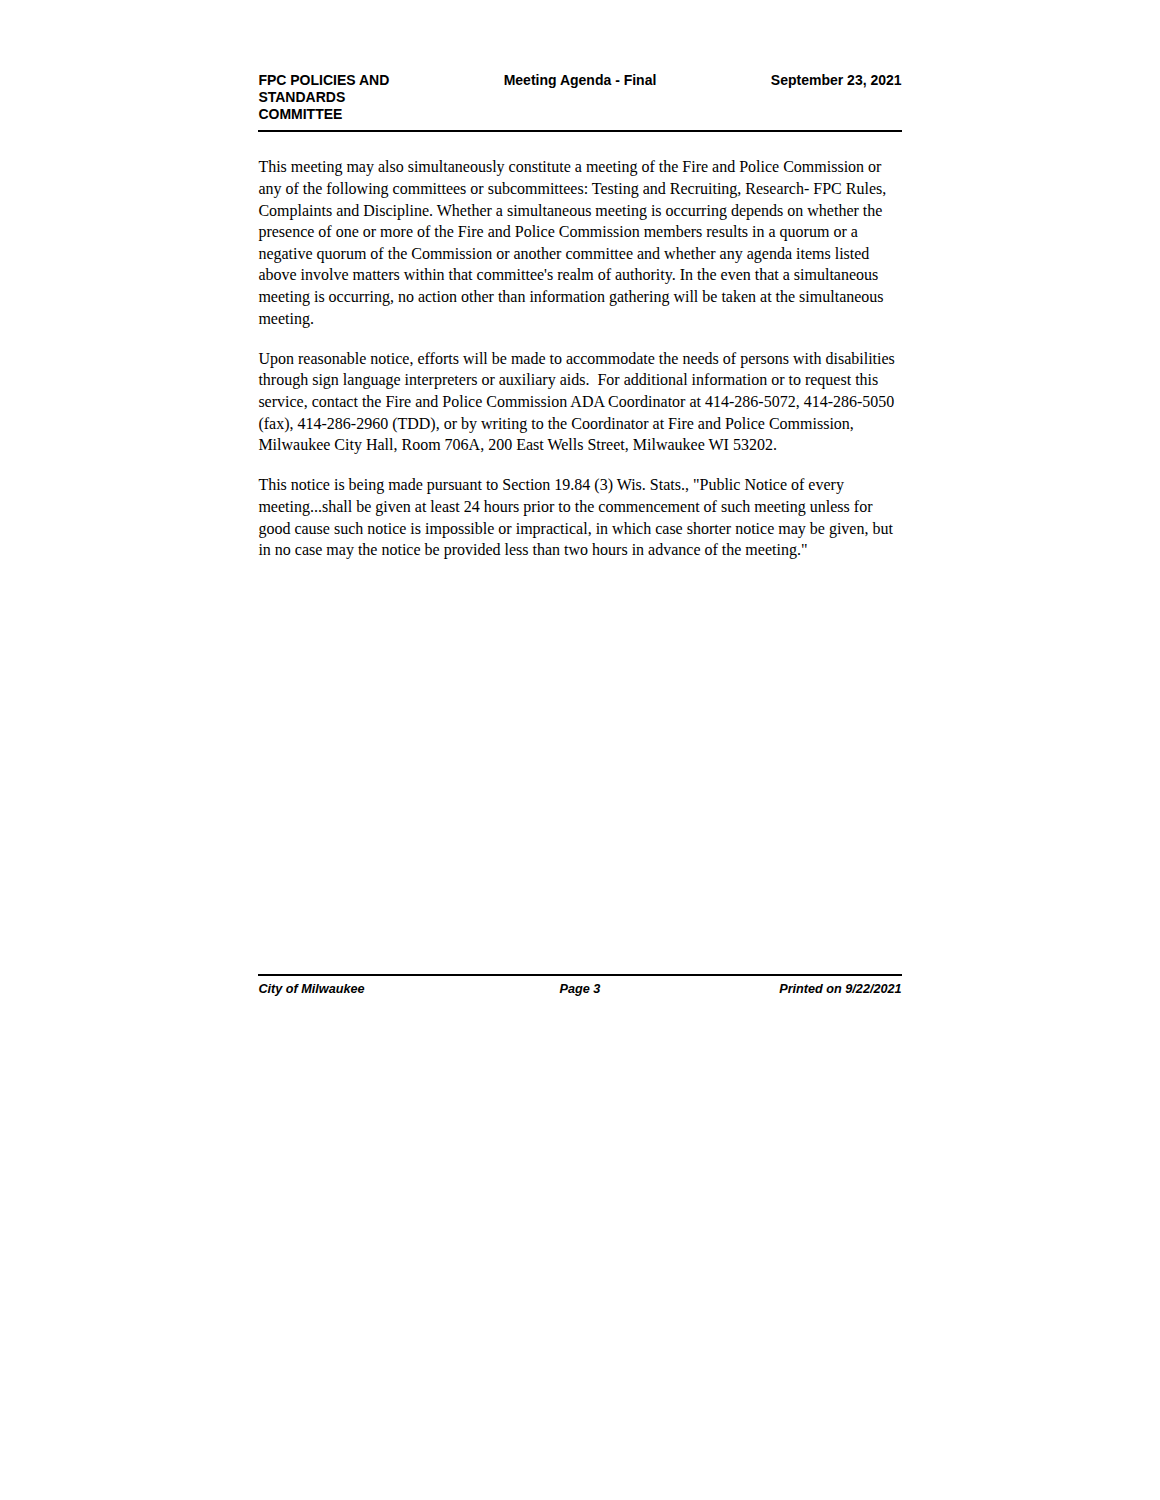FPC POLICIES AND STANDARDS
COMMITTEE
Meeting Agenda - Final
September 23, 2021
This meeting may also simultaneously constitute a meeting of the Fire and Police Commission or any of the following committees or subcommittees: Testing and Recruiting, Research- FPC Rules, Complaints and Discipline. Whether a simultaneous meeting is occurring depends on whether the presence of one or more of the Fire and Police Commission members results in a quorum or a negative quorum of the Commission or another committee and whether any agenda items listed above involve matters within that committee's realm of authority. In the even that a simultaneous meeting is occurring, no action other than information gathering will be taken at the simultaneous meeting.
Upon reasonable notice, efforts will be made to accommodate the needs of persons with disabilities through sign language interpreters or auxiliary aids. For additional information or to request this service, contact the Fire and Police Commission ADA Coordinator at 414-286-5072, 414-286-5050 (fax), 414-286-2960 (TDD), or by writing to the Coordinator at Fire and Police Commission, Milwaukee City Hall, Room 706A, 200 East Wells Street, Milwaukee WI 53202.
This notice is being made pursuant to Section 19.84 (3) Wis. Stats., "Public Notice of every meeting...shall be given at least 24 hours prior to the commencement of such meeting unless for good cause such notice is impossible or impractical, in which case shorter notice may be given, but in no case may the notice be provided less than two hours in advance of the meeting."
City of Milwaukee
Page 3
Printed on 9/22/2021